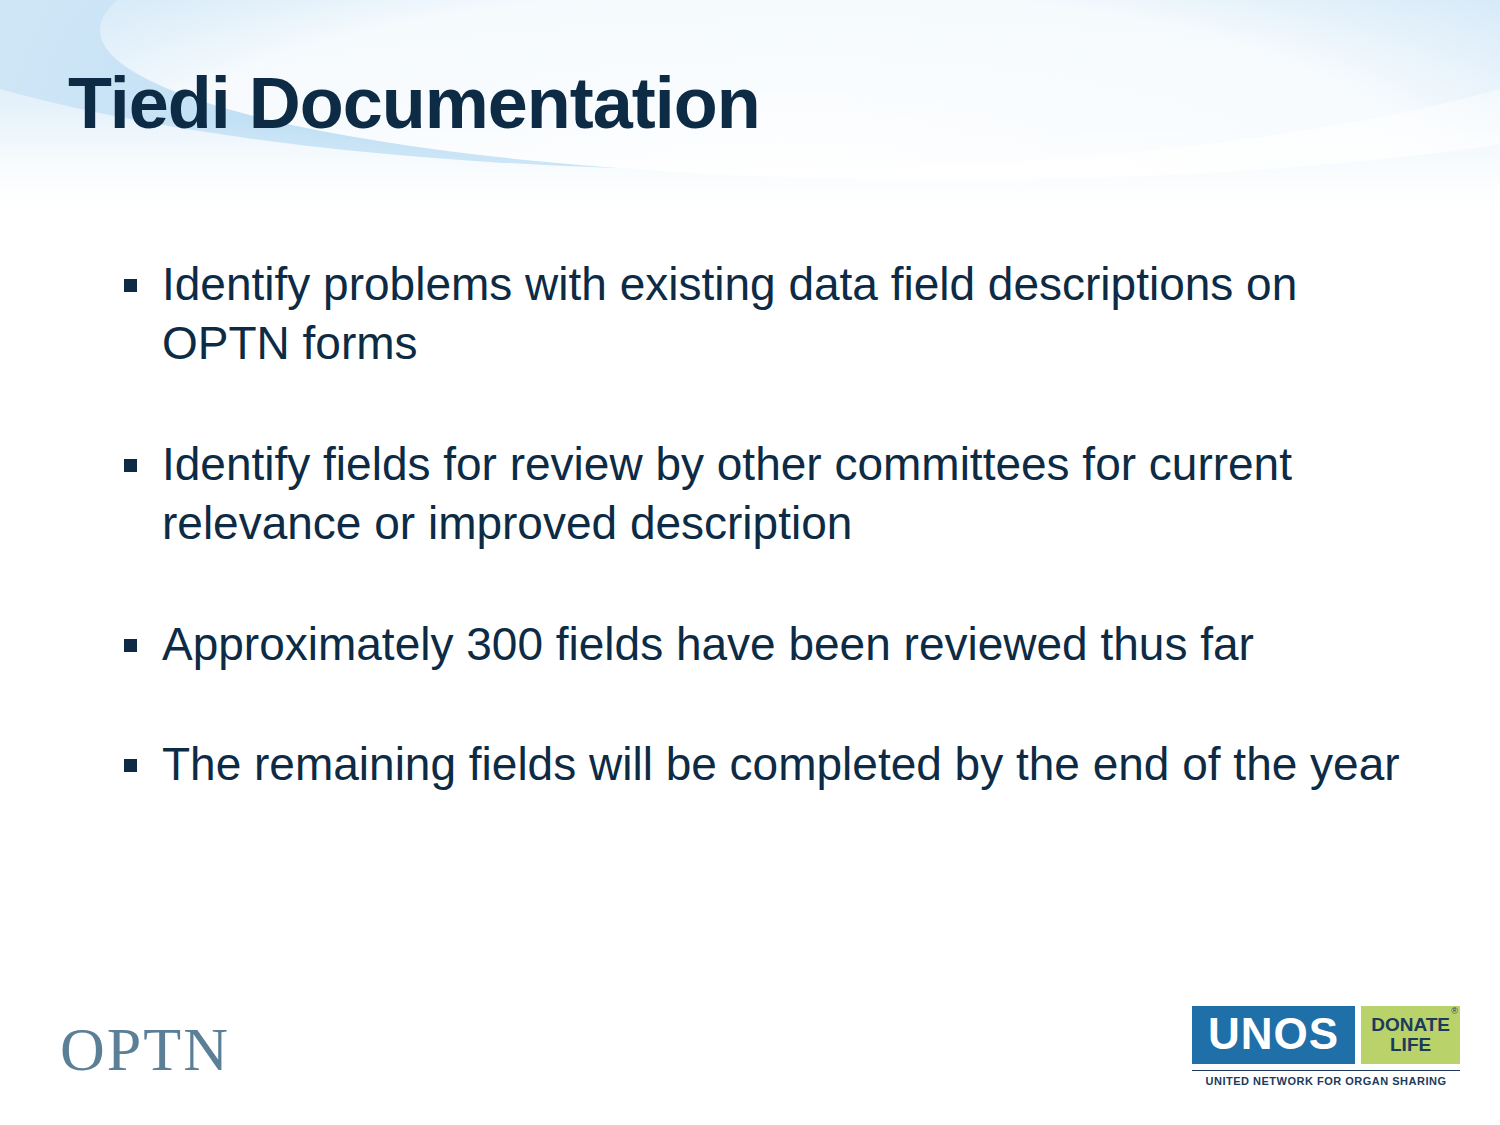Tiedi Documentation
Identify problems with existing data field descriptions on OPTN forms
Identify fields for review by other committees for current relevance or improved description
Approximately 300 fields have been reviewed thus far
The remaining fields will be completed by the end of the year
OPTN
UNOS
® DONATE LIFE
UNITED NETWORK FOR ORGAN SHARING